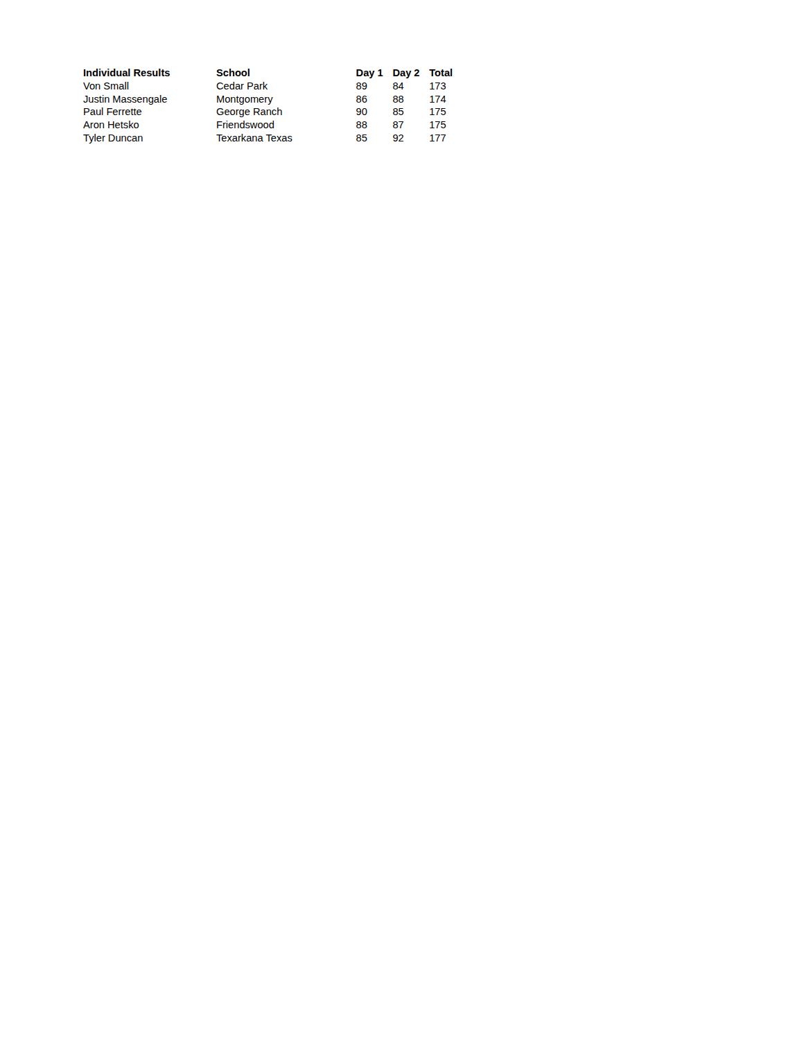| Individual Results | School | Day 1 | Day 2 | Total |
| --- | --- | --- | --- | --- |
| Von Small | Cedar Park | 89 | 84 | 173 |
| Justin Massengale | Montgomery | 86 | 88 | 174 |
| Paul Ferrette | George Ranch | 90 | 85 | 175 |
| Aron Hetsko | Friendswood | 88 | 87 | 175 |
| Tyler Duncan | Texarkana Texas | 85 | 92 | 177 |